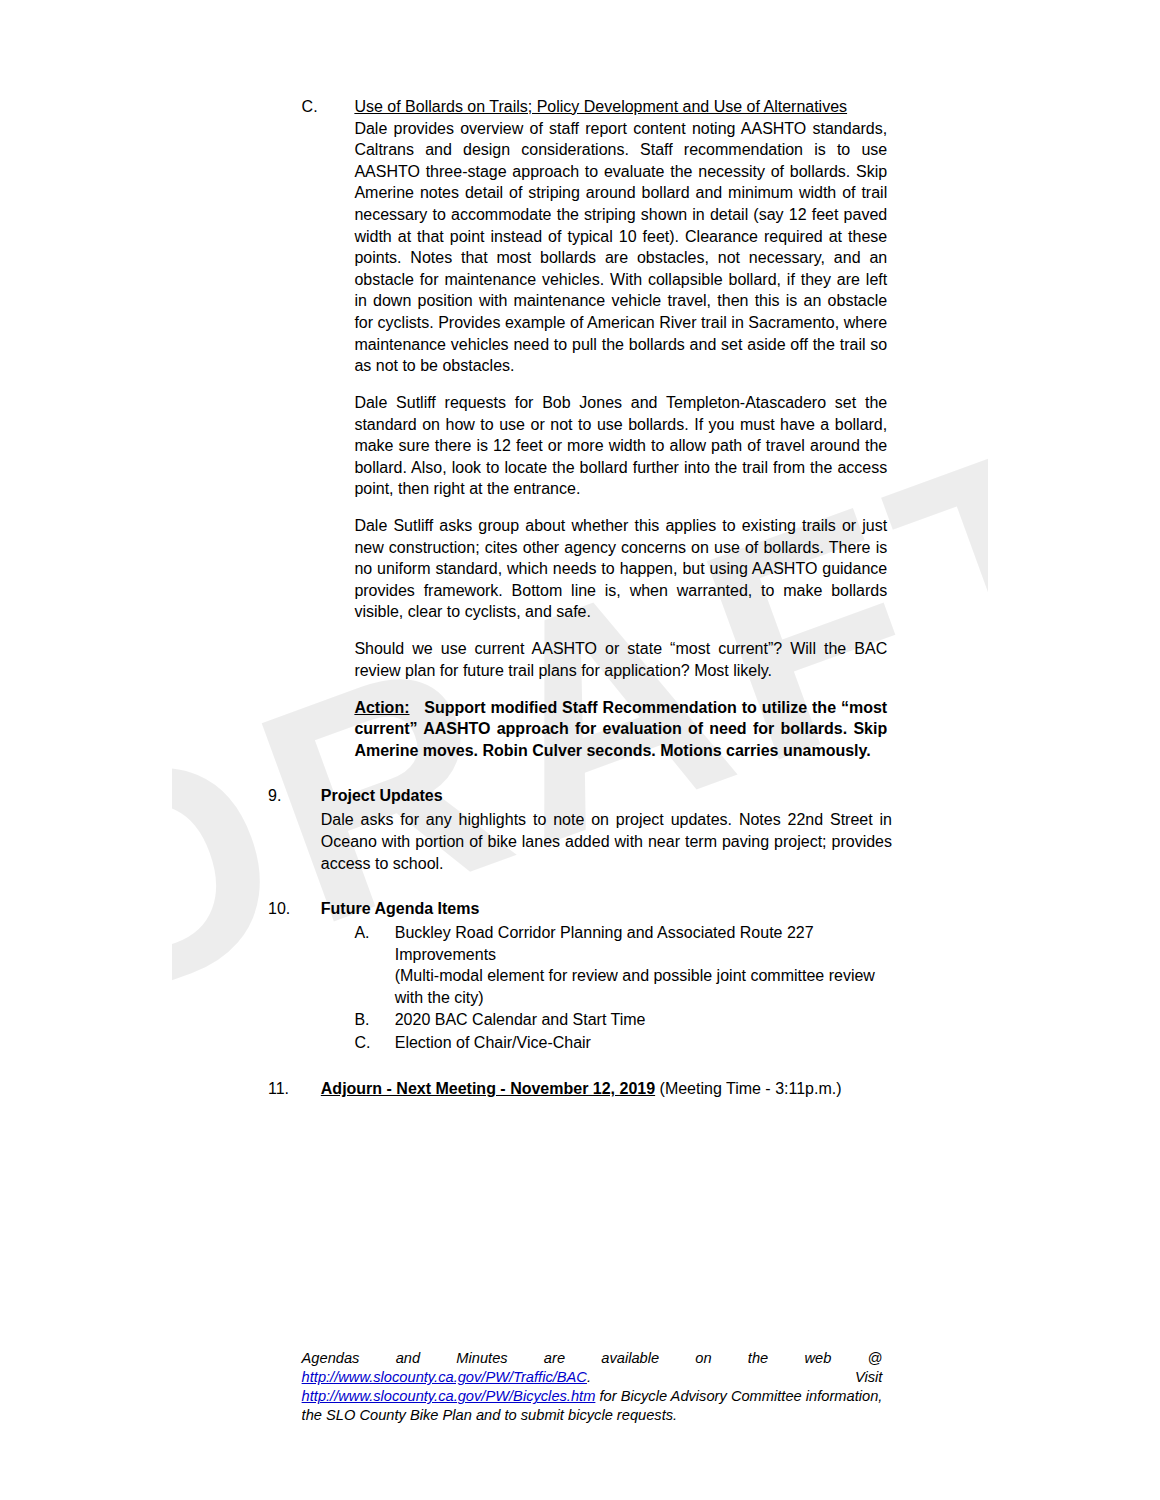DRAFT
C.
Use of Bollards on Trails; Policy Development and Use of Alternatives
Dale provides overview of staff report content noting AASHTO standards, Caltrans and design considerations. Staff recommendation is to use AASHTO three-stage approach to evaluate the necessity of bollards. Skip Amerine notes detail of striping around bollard and minimum width of trail necessary to accommodate the striping shown in detail (say 12 feet paved width at that point instead of typical 10 feet). Clearance required at these points. Notes that most bollards are obstacles, not necessary, and an obstacle for maintenance vehicles. With collapsible bollard, if they are left in down position with maintenance vehicle travel, then this is an obstacle for cyclists. Provides example of American River trail in Sacramento, where maintenance vehicles need to pull the bollards and set aside off the trail so as not to be obstacles.
Dale Sutliff requests for Bob Jones and Templeton-Atascadero set the standard on how to use or not to use bollards. If you must have a bollard, make sure there is 12 feet or more width to allow path of travel around the bollard. Also, look to locate the bollard further into the trail from the access point, then right at the entrance.
Dale Sutliff asks group about whether this applies to existing trails or just new construction; cites other agency concerns on use of bollards. There is no uniform standard, which needs to happen, but using AASHTO guidance provides framework. Bottom line is, when warranted, to make bollards visible, clear to cyclists, and safe.
Should we use current AASHTO or state “most current”? Will the BAC review plan for future trail plans for application? Most likely.
Action: Support modified Staff Recommendation to utilize the “most current” AASHTO approach for evaluation of need for bollards. Skip Amerine moves. Robin Culver seconds. Motions carries unamously.
9.
Project Updates
Dale asks for any highlights to note on project updates. Notes 22nd Street in Oceano with portion of bike lanes added with near term paving project; provides access to school.
10.
Future Agenda Items
A.
Buckley Road Corridor Planning and Associated Route 227 Improvements (Multi-modal element for review and possible joint committee review with the city)
B.
2020 BAC Calendar and Start Time
C.
Election of Chair/Vice-Chair
11.
Adjourn - Next Meeting - November 12, 2019 (Meeting Time - 3:11p.m.)
Agendas and Minutes are available on the web @ http://www.slocounty.ca.gov/PW/Traffic/BAC. Visit http://www.slocounty.ca.gov/PW/Bicycles.htm for Bicycle Advisory Committee information, the SLO County Bike Plan and to submit bicycle requests.